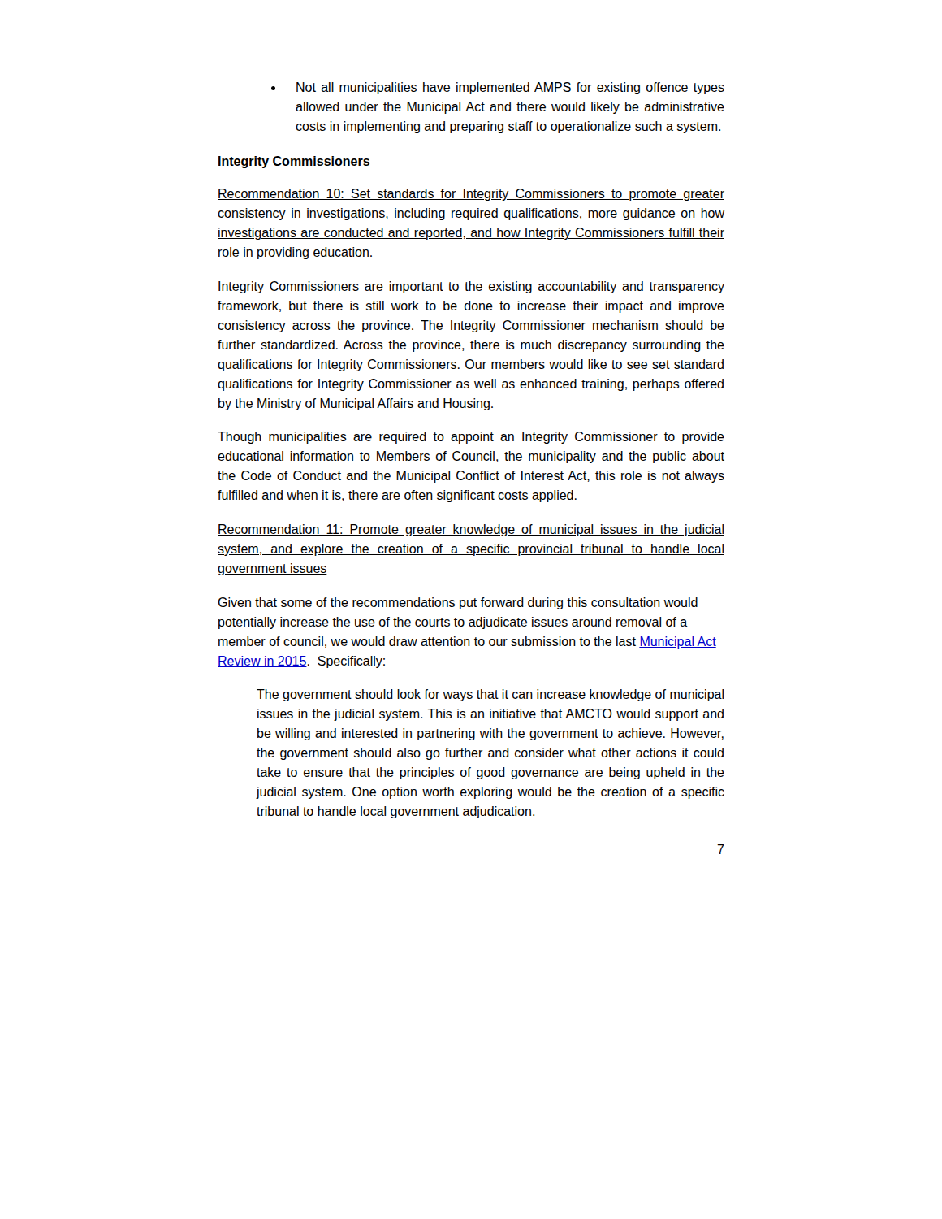Not all municipalities have implemented AMPS for existing offence types allowed under the Municipal Act and there would likely be administrative costs in implementing and preparing staff to operationalize such a system.
Integrity Commissioners
Recommendation 10: Set standards for Integrity Commissioners to promote greater consistency in investigations, including required qualifications, more guidance on how investigations are conducted and reported, and how Integrity Commissioners fulfill their role in providing education.
Integrity Commissioners are important to the existing accountability and transparency framework, but there is still work to be done to increase their impact and improve consistency across the province. The Integrity Commissioner mechanism should be further standardized. Across the province, there is much discrepancy surrounding the qualifications for Integrity Commissioners. Our members would like to see set standard qualifications for Integrity Commissioner as well as enhanced training, perhaps offered by the Ministry of Municipal Affairs and Housing.
Though municipalities are required to appoint an Integrity Commissioner to provide educational information to Members of Council, the municipality and the public about the Code of Conduct and the Municipal Conflict of Interest Act, this role is not always fulfilled and when it is, there are often significant costs applied.
Recommendation 11: Promote greater knowledge of municipal issues in the judicial system, and explore the creation of a specific provincial tribunal to handle local government issues
Given that some of the recommendations put forward during this consultation would potentially increase the use of the courts to adjudicate issues around removal of a member of council, we would draw attention to our submission to the last Municipal Act Review in 2015. Specifically:
The government should look for ways that it can increase knowledge of municipal issues in the judicial system. This is an initiative that AMCTO would support and be willing and interested in partnering with the government to achieve. However, the government should also go further and consider what other actions it could take to ensure that the principles of good governance are being upheld in the judicial system. One option worth exploring would be the creation of a specific tribunal to handle local government adjudication.
7